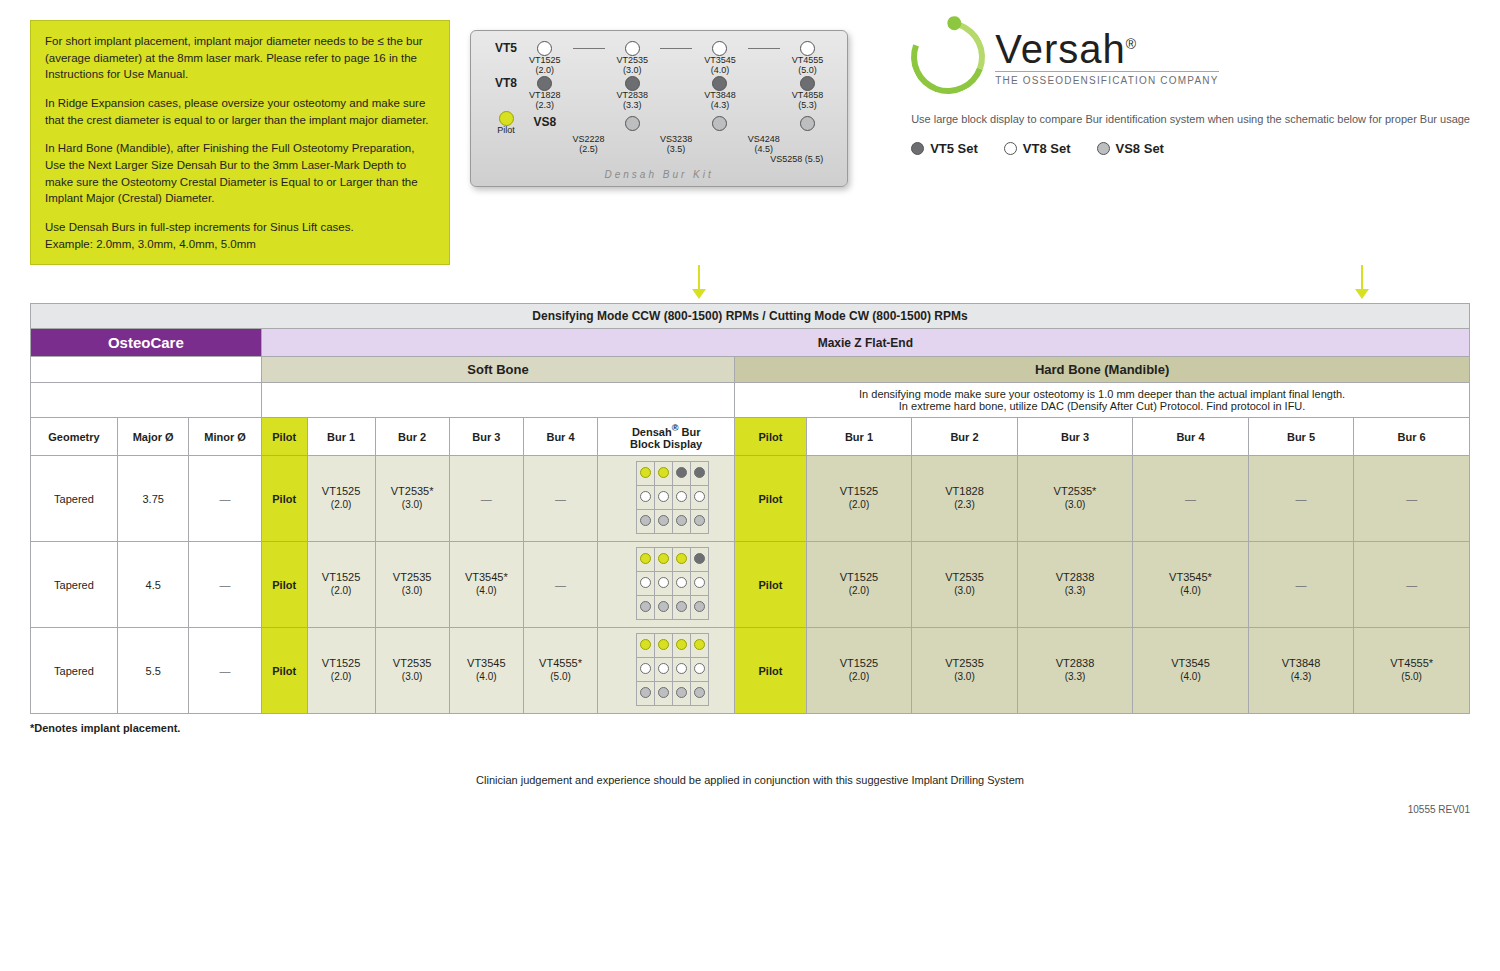For short implant placement, implant major diameter needs to be ≤ the bur (average diameter) at the 8mm laser mark. Please refer to page 16 in the Instructions for Use Manual.
In Ridge Expansion cases, please oversize your osteotomy and make sure that the crest diameter is equal to or larger than the implant major diameter.
In Hard Bone (Mandible), after Finishing the Full Osteotomy Preparation, Use the Next Larger Size Densah Bur to the 3mm Laser-Mark Depth to make sure the Osteotomy Crestal Diameter is Equal to or Larger than the Implant Major (Crestal) Diameter.
Use Densah Burs in full-step increments for Sinus Lift cases.
Example: 2.0mm, 3.0mm, 4.0mm, 5.0mm
| VT5 | | | | | | | |
| | VT1525 (2.0) | | VT2535 (3.0) | | VT3545 (4.0) | | VT4555 (5.0) |
| VT8 | | | | | | | |
| | VT1828 (2.3) | | VT2838 (3.3) | | VT3848 (4.3) | | VT4858 (5.3) |
| Pilot | VS8 | | | | | | |
| | | VS2228 (2.5) | | VS3238 (3.5) | | VS4248 (4.5) | |
| VS5258 (5.5) |
Densah Bur Kit
Versah®
The Osseodensification Company
Use large block display to compare Bur identification system when using the schematic below for proper Bur usage
VT5 Set VT8 Set VS8 Set
| Densifying Mode CCW (800-1500) RPMs / Cutting Mode CW (800-1500) RPMs |
| OsteoCare | Maxie Z Flat-End |
| | Soft Bone | Hard Bone (Mandible) |
| | | In densifying mode make sure your osteotomy is 1.0 mm deeper than the actual implant final length. In extreme hard bone, utilize DAC (Densify After Cut) Protocol. Find protocol in IFU. |
| Geometry | Major Ø | Minor Ø | Pilot | Bur 1 | Bur 2 | Bur 3 | Bur 4 | Densah ® Bur Block Display | Pilot | Bur 1 | Bur 2 | Bur 3 | Bur 4 | Bur 5 | Bur 6 |
| Tapered | 3.75 | — | Pilot | VT1525 (2.0) | VT2535* (3.0) | — | — | | Pilot | VT1525 (2.0) | VT1828 (2.3) | VT2535* (3.0) | — | — | — |
| Tapered | 4.5 | — | Pilot | VT1525 (2.0) | VT2535 (3.0) | VT3545* (4.0) | — | | Pilot | VT1525 (2.0) | VT2535 (3.0) | VT2838 (3.3) | VT3545* (4.0) | — | — |
| Tapered | 5.5 | — | Pilot | VT1525 (2.0) | VT2535 (3.0) | VT3545 (4.0) | VT4555* (5.0) | | Pilot | VT1525 (2.0) | VT2535 (3.0) | VT2838 (3.3) | VT3545 (4.0) | VT3848 (4.3) | VT4555* (5.0) |
*Denotes implant placement.
Clinician judgement and experience should be applied in conjunction with this suggestive Implant Drilling System
10555 REV01